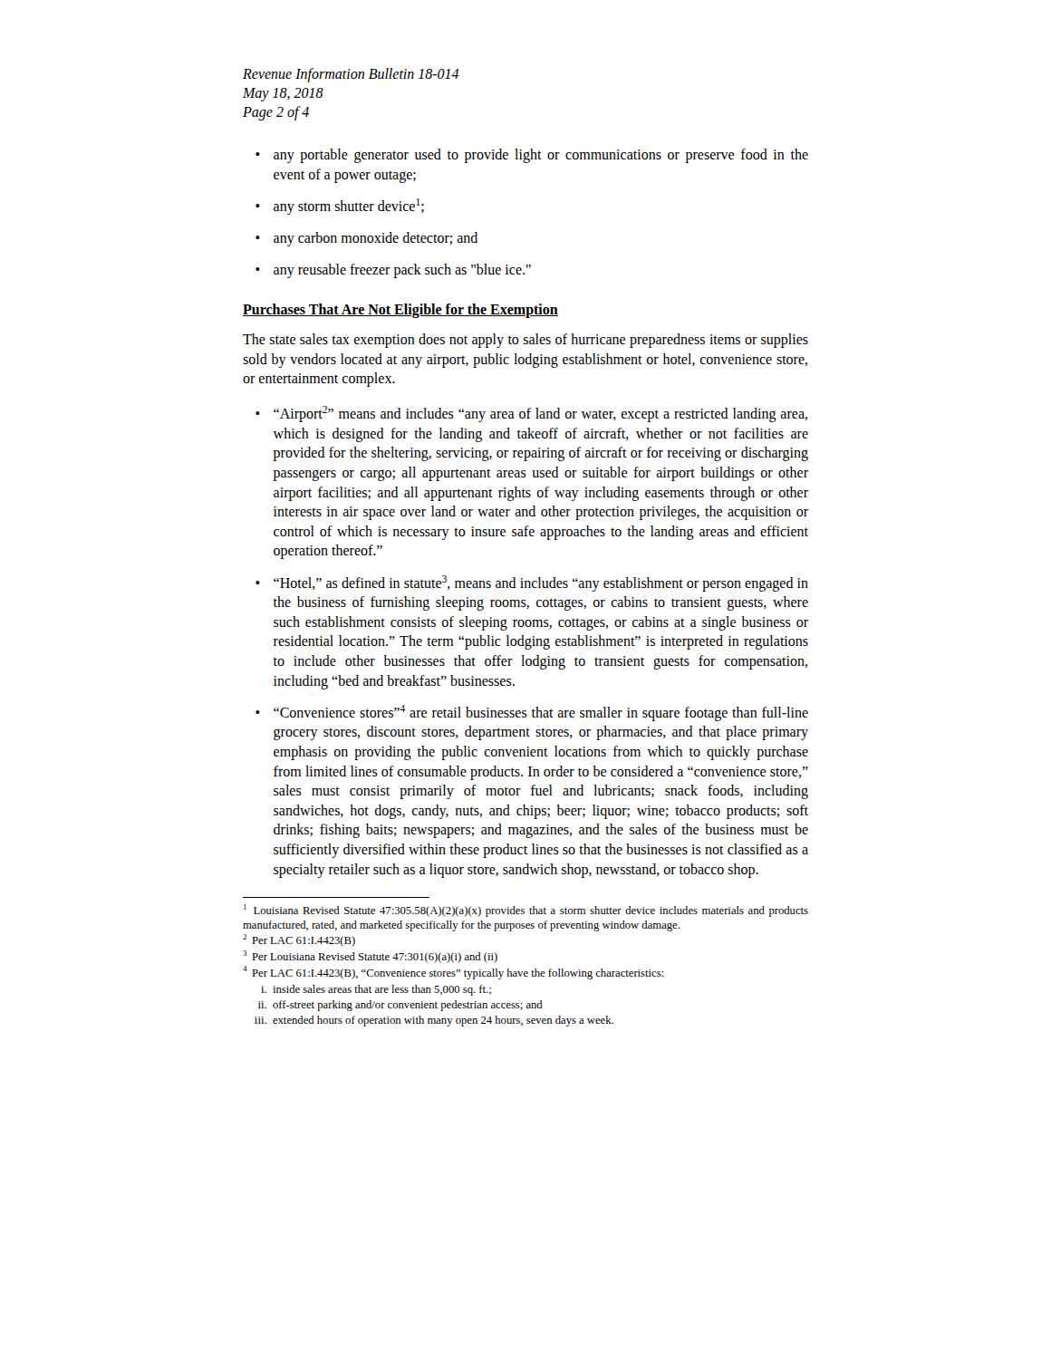Revenue Information Bulletin 18-014
May 18, 2018
Page 2 of 4
any portable generator used to provide light or communications or preserve food in the event of a power outage;
any storm shutter device1;
any carbon monoxide detector; and
any reusable freezer pack such as "blue ice."
Purchases That Are Not Eligible for the Exemption
The state sales tax exemption does not apply to sales of hurricane preparedness items or supplies sold by vendors located at any airport, public lodging establishment or hotel, convenience store, or entertainment complex.
“Airport2” means and includes “any area of land or water, except a restricted landing area, which is designed for the landing and takeoff of aircraft, whether or not facilities are provided for the sheltering, servicing, or repairing of aircraft or for receiving or discharging passengers or cargo; all appurtenant areas used or suitable for airport buildings or other airport facilities; and all appurtenant rights of way including easements through or other interests in air space over land or water and other protection privileges, the acquisition or control of which is necessary to insure safe approaches to the landing areas and efficient operation thereof.”
“Hotel,” as defined in statute3, means and includes “any establishment or person engaged in the business of furnishing sleeping rooms, cottages, or cabins to transient guests, where such establishment consists of sleeping rooms, cottages, or cabins at a single business or residential location.” The term “public lodging establishment” is interpreted in regulations to include other businesses that offer lodging to transient guests for compensation, including “bed and breakfast” businesses.
“Convenience stores”4 are retail businesses that are smaller in square footage than full-line grocery stores, discount stores, department stores, or pharmacies, and that place primary emphasis on providing the public convenient locations from which to quickly purchase from limited lines of consumable products. In order to be considered a “convenience store,” sales must consist primarily of motor fuel and lubricants; snack foods, including sandwiches, hot dogs, candy, nuts, and chips; beer; liquor; wine; tobacco products; soft drinks; fishing baits; newspapers; and magazines, and the sales of the business must be sufficiently diversified within these product lines so that the businesses is not classified as a specialty retailer such as a liquor store, sandwich shop, newsstand, or tobacco shop.
1 Louisiana Revised Statute 47:305.58(A)(2)(a)(x) provides that a storm shutter device includes materials and products manufactured, rated, and marketed specifically for the purposes of preventing window damage.
2 Per LAC 61:I.4423(B)
3 Per Louisiana Revised Statute 47:301(6)(a)(i) and (ii)
4 Per LAC 61:I.4423(B), “Convenience stores” typically have the following characteristics:
inside sales areas that are less than 5,000 sq. ft.;
off-street parking and/or convenient pedestrian access; and
extended hours of operation with many open 24 hours, seven days a week.